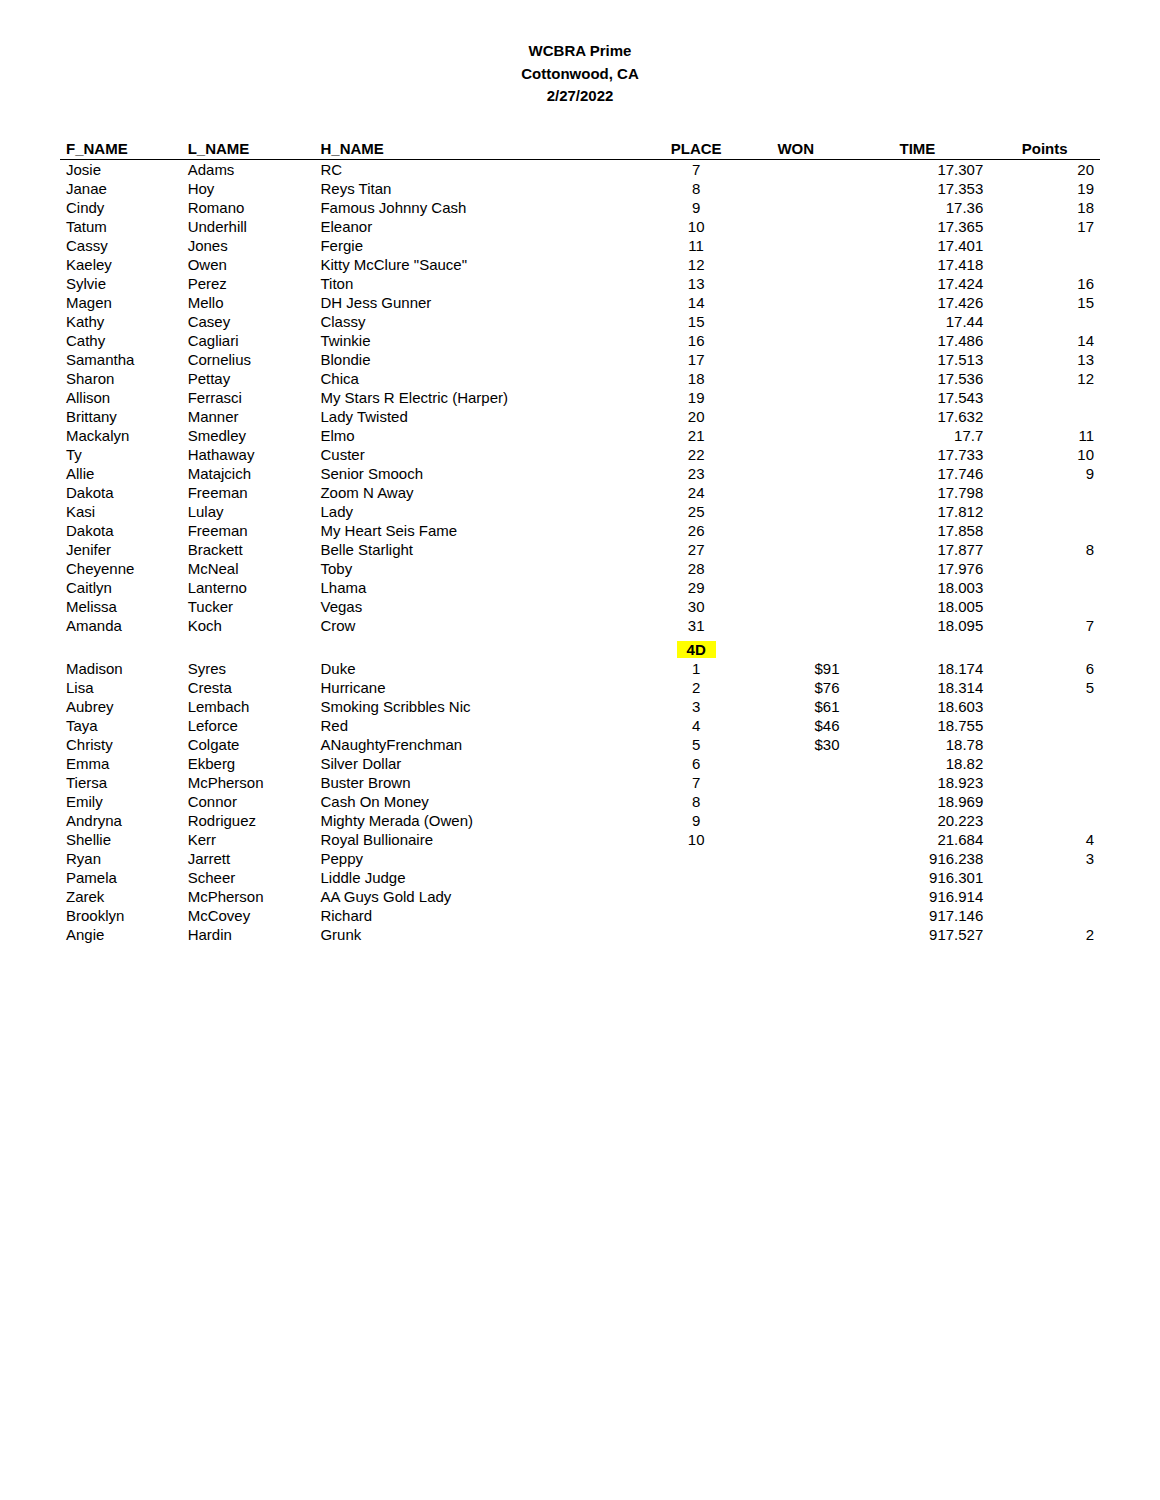WCBRA Prime
Cottonwood, CA
2/27/2022
| F_NAME | L_NAME | H_NAME | PLACE | WON | TIME | Points |
| --- | --- | --- | --- | --- | --- | --- |
| Josie | Adams | RC | 7 | | 17.307 | 20 |
| Janae | Hoy | Reys Titan | 8 | | 17.353 | 19 |
| Cindy | Romano | Famous Johnny Cash | 9 | | 17.36 | 18 |
| Tatum | Underhill | Eleanor | 10 | | 17.365 | 17 |
| Cassy | Jones | Fergie | 11 | | 17.401 | |
| Kaeley | Owen | Kitty McClure "Sauce" | 12 | | 17.418 | |
| Sylvie | Perez | Titon | 13 | | 17.424 | 16 |
| Magen | Mello | DH Jess Gunner | 14 | | 17.426 | 15 |
| Kathy | Casey | Classy | 15 | | 17.44 | |
| Cathy | Cagliari | Twinkie | 16 | | 17.486 | 14 |
| Samantha | Cornelius | Blondie | 17 | | 17.513 | 13 |
| Sharon | Pettay | Chica | 18 | | 17.536 | 12 |
| Allison | Ferrasci | My Stars R Electric (Harper) | 19 | | 17.543 | |
| Brittany | Manner | Lady Twisted | 20 | | 17.632 | |
| Mackalyn | Smedley | Elmo | 21 | | 17.7 | 11 |
| Ty | Hathaway | Custer | 22 | | 17.733 | 10 |
| Allie | Matajcich | Senior Smooch | 23 | | 17.746 | 9 |
| Dakota | Freeman | Zoom N Away | 24 | | 17.798 | |
| Kasi | Lulay | Lady | 25 | | 17.812 | |
| Dakota | Freeman | My Heart Seis Fame | 26 | | 17.858 | |
| Jenifer | Brackett | Belle Starlight | 27 | | 17.877 | 8 |
| Cheyenne | McNeal | Toby | 28 | | 17.976 | |
| Caitlyn | Lanterno | Lhama | 29 | | 18.003 | |
| Melissa | Tucker | Vegas | 30 | | 18.005 | |
| Amanda | Koch | Crow | 31 | | 18.095 | 7 |
| | | | 4D | | | |
| Madison | Syres | Duke | 1 | $91 | 18.174 | 6 |
| Lisa | Cresta | Hurricane | 2 | $76 | 18.314 | 5 |
| Aubrey | Lembach | Smoking Scribbles Nic | 3 | $61 | 18.603 | |
| Taya | Leforce | Red | 4 | $46 | 18.755 | |
| Christy | Colgate | ANaughtyFrenchman | 5 | $30 | 18.78 | |
| Emma | Ekberg | Silver Dollar | 6 | | 18.82 | |
| Tiersa | McPherson | Buster Brown | 7 | | 18.923 | |
| Emily | Connor | Cash On Money | 8 | | 18.969 | |
| Andryna | Rodriguez | Mighty Merada (Owen) | 9 | | 20.223 | |
| Shellie | Kerr | Royal Bullionaire | 10 | | 21.684 | 4 |
| Ryan | Jarrett | Peppy | | | 916.238 | 3 |
| Pamela | Scheer | Liddle Judge | | | 916.301 | |
| Zarek | McPherson | AA Guys Gold Lady | | | 916.914 | |
| Brooklyn | McCovey | Richard | | | 917.146 | |
| Angie | Hardin | Grunk | | | 917.527 | 2 |